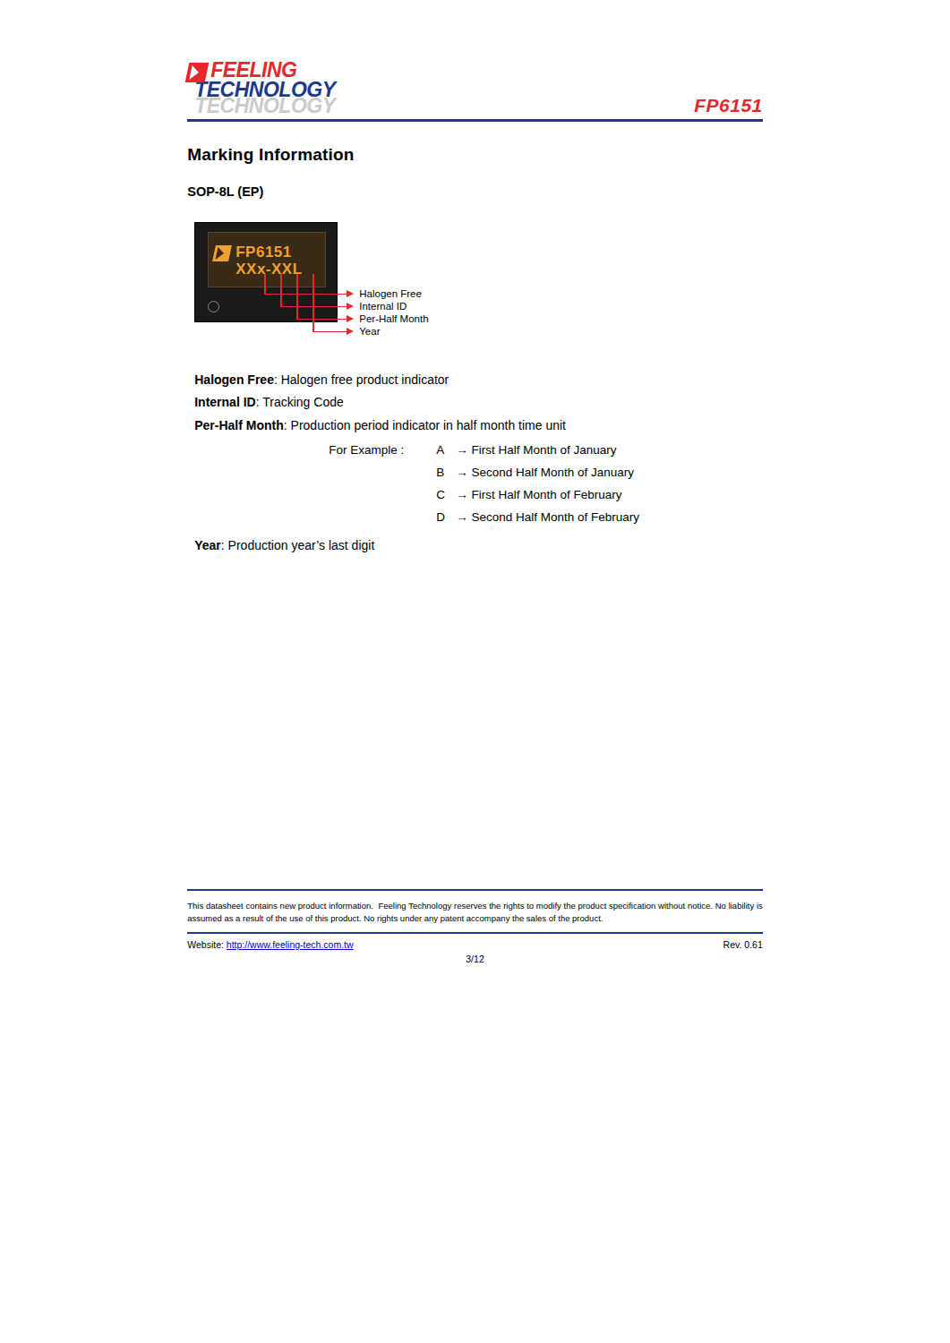FEELING
TECHNOLOGY
TECHNOLOGY
FP6151
Marking Information
SOP-8L (EP)
FP6151
XXx-XXL
Halogen Free
Internal ID
Per‑Half Month
Year
Halogen Free: Halogen free product indicator
Internal ID: Tracking Code
Per-Half Month: Production period indicator in half month time unit
For Example : A → First Half Month of January
B → Second Half Month of January
C → First Half Month of February
D → Second Half Month of February
Year: Production year’s last digit
This datasheet contains new product information. Feeling Technology reserves the rights to modify the product specification without notice. No liability is assumed as a result of the use of this product. No rights under any patent accompany the sales of the product.
Website: http://www.feeling-tech.com.tw Rev. 0.61
3/12